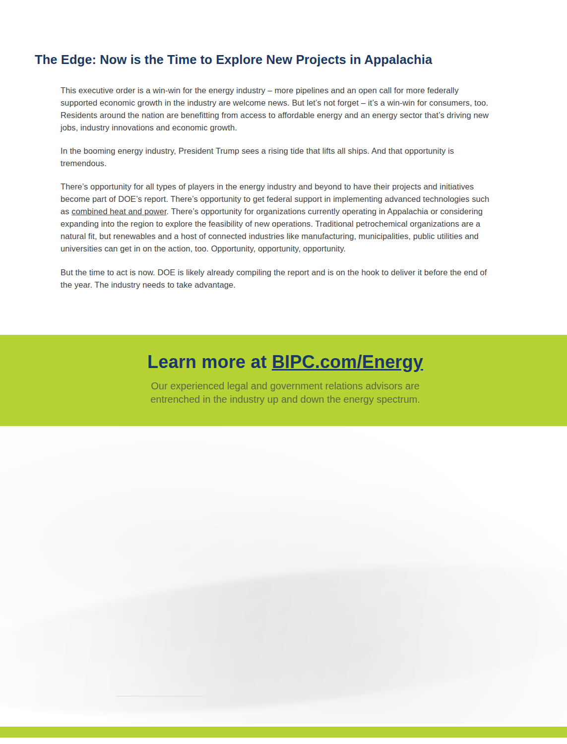The Edge: Now is the Time to Explore New Projects in Appalachia
This executive order is a win-win for the energy industry – more pipelines and an open call for more federally supported economic growth in the industry are welcome news. But let’s not forget – it’s a win-win for consumers, too. Residents around the nation are benefitting from access to affordable energy and an energy sector that’s driving new jobs, industry innovations and economic growth.
In the booming energy industry, President Trump sees a rising tide that lifts all ships. And that opportunity is tremendous.
There’s opportunity for all types of players in the energy industry and beyond to have their projects and initiatives become part of DOE’s report. There’s opportunity to get federal support in implementing advanced technologies such as combined heat and power. There’s opportunity for organizations currently operating in Appalachia or considering expanding into the region to explore the feasibility of new operations. Traditional petrochemical organizations are a natural fit, but renewables and a host of connected industries like manufacturing, municipalities, public utilities and universities can get in on the action, too. Opportunity, opportunity, opportunity.
But the time to act is now. DOE is likely already compiling the report and is on the hook to deliver it before the end of the year. The industry needs to take advantage.
Learn more at BIPC.com/Energy
Our experienced legal and government relations advisors are
entrenched in the industry up and down the energy spectrum.